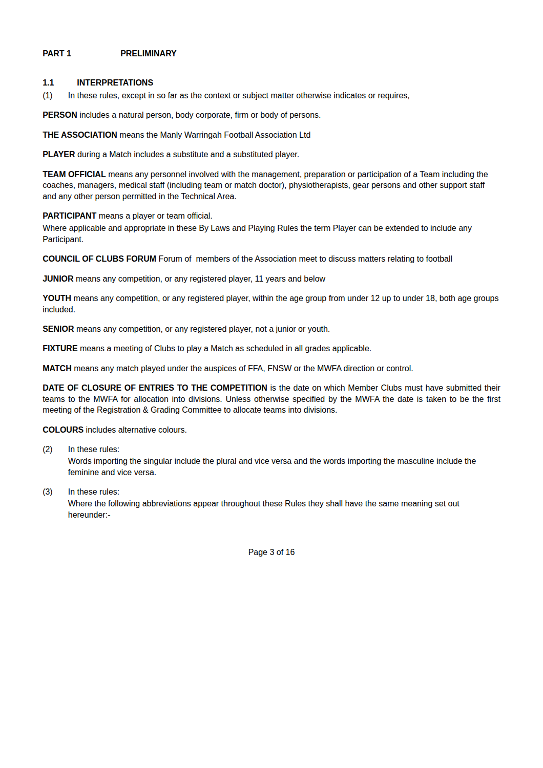PART 1 PRELIMINARY
1.1 INTERPRETATIONS
(1)
In these rules, except in so far as the context or subject matter otherwise indicates or requires,
PERSON includes a natural person, body corporate, firm or body of persons.
THE ASSOCIATION means the Manly Warringah Football Association Ltd
PLAYER during a Match includes a substitute and a substituted player.
TEAM OFFICIAL means any personnel involved with the management, preparation or participation of a Team including the coaches, managers, medical staff (including team or match doctor), physiotherapists, gear persons and other support staff and any other person permitted in the Technical Area.
PARTICIPANT means a player or team official.
Where applicable and appropriate in these By Laws and Playing Rules the term Player can be extended to include any Participant.
COUNCIL OF CLUBS FORUM Forum of members of the Association meet to discuss matters relating to football
JUNIOR means any competition, or any registered player, 11 years and below
YOUTH means any competition, or any registered player, within the age group from under 12 up to under 18, both age groups included.
SENIOR means any competition, or any registered player, not a junior or youth.
FIXTURE means a meeting of Clubs to play a Match as scheduled in all grades applicable.
MATCH means any match played under the auspices of FFA, FNSW or the MWFA direction or control.
DATE OF CLOSURE OF ENTRIES TO THE COMPETITION is the date on which Member Clubs must have submitted their teams to the MWFA for allocation into divisions. Unless otherwise specified by the MWFA the date is taken to be the first meeting of the Registration & Grading Committee to allocate teams into divisions.
COLOURS includes alternative colours.
(2)
In these rules:
Words importing the singular include the plural and vice versa and the words importing the masculine include the feminine and vice versa.
(3)
In these rules:
Where the following abbreviations appear throughout these Rules they shall have the same meaning set out hereunder:-
Page 3 of 16